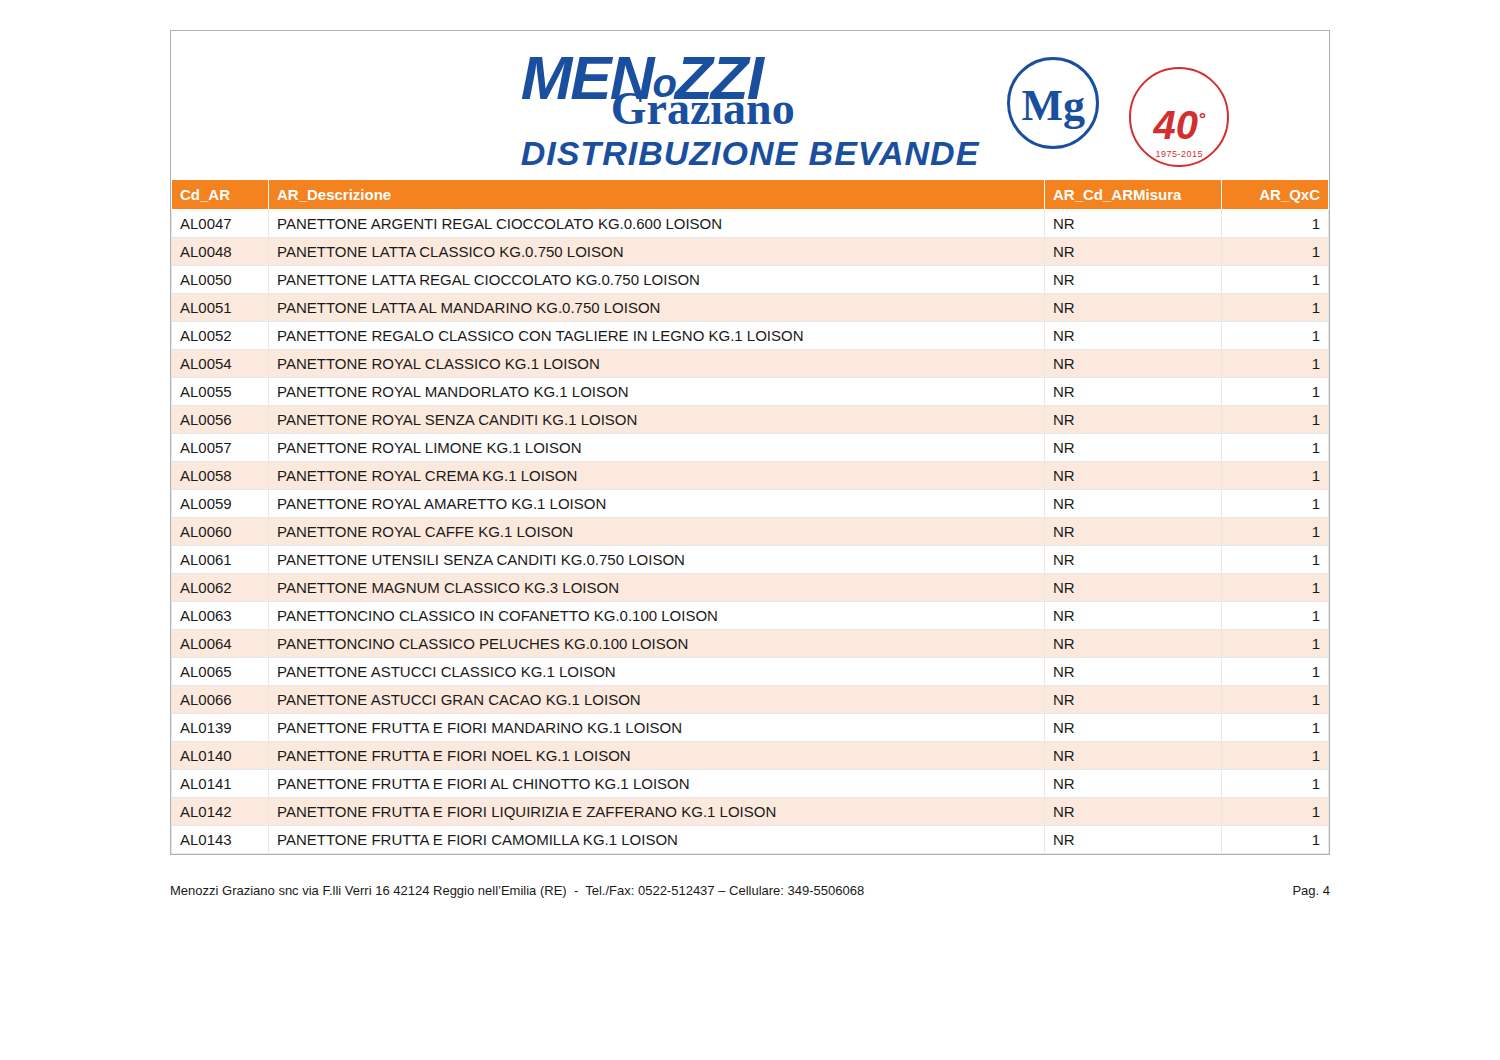MENo ZZI
Graziano
DISTRIBUZIONE BEVANDE
Mg
40°1975-2015
| Cd_AR | AR_Descrizione | AR_Cd_ARMisura | AR_QxC |
| --- | --- | --- | --- |
| AL0047 | PANETTONE ARGENTI REGAL CIOCCOLATO KG.0.600 LOISON | NR | 1 |
| AL0048 | PANETTONE LATTA CLASSICO KG.0.750 LOISON | NR | 1 |
| AL0050 | PANETTONE LATTA REGAL CIOCCOLATO KG.0.750 LOISON | NR | 1 |
| AL0051 | PANETTONE LATTA AL MANDARINO KG.0.750 LOISON | NR | 1 |
| AL0052 | PANETTONE REGALO CLASSICO CON TAGLIERE IN LEGNO KG.1 LOISON | NR | 1 |
| AL0054 | PANETTONE ROYAL CLASSICO KG.1 LOISON | NR | 1 |
| AL0055 | PANETTONE ROYAL MANDORLATO KG.1 LOISON | NR | 1 |
| AL0056 | PANETTONE ROYAL SENZA CANDITI KG.1 LOISON | NR | 1 |
| AL0057 | PANETTONE ROYAL LIMONE KG.1 LOISON | NR | 1 |
| AL0058 | PANETTONE ROYAL CREMA KG.1 LOISON | NR | 1 |
| AL0059 | PANETTONE ROYAL AMARETTO KG.1 LOISON | NR | 1 |
| AL0060 | PANETTONE ROYAL CAFFE KG.1 LOISON | NR | 1 |
| AL0061 | PANETTONE UTENSILI SENZA CANDITI KG.0.750 LOISON | NR | 1 |
| AL0062 | PANETTONE MAGNUM CLASSICO KG.3 LOISON | NR | 1 |
| AL0063 | PANETTONCINO CLASSICO IN COFANETTO KG.0.100 LOISON | NR | 1 |
| AL0064 | PANETTONCINO CLASSICO PELUCHES KG.0.100 LOISON | NR | 1 |
| AL0065 | PANETTONE ASTUCCI CLASSICO KG.1 LOISON | NR | 1 |
| AL0066 | PANETTONE ASTUCCI GRAN CACAO KG.1 LOISON | NR | 1 |
| AL0139 | PANETTONE FRUTTA E FIORI MANDARINO KG.1 LOISON | NR | 1 |
| AL0140 | PANETTONE FRUTTA E FIORI NOEL KG.1 LOISON | NR | 1 |
| AL0141 | PANETTONE FRUTTA E FIORI AL CHINOTTO KG.1 LOISON | NR | 1 |
| AL0142 | PANETTONE FRUTTA E FIORI LIQUIRIZIA E ZAFFERANO KG.1 LOISON | NR | 1 |
| AL0143 | PANETTONE FRUTTA E FIORI CAMOMILLA KG.1 LOISON | NR | 1 |
Menozzi Graziano snc via F.lli Verri 16 42124 Reggio nell’Emilia (RE) - Tel./Fax: 0522-512437 – Cellulare: 349-5506068
Pag. 4